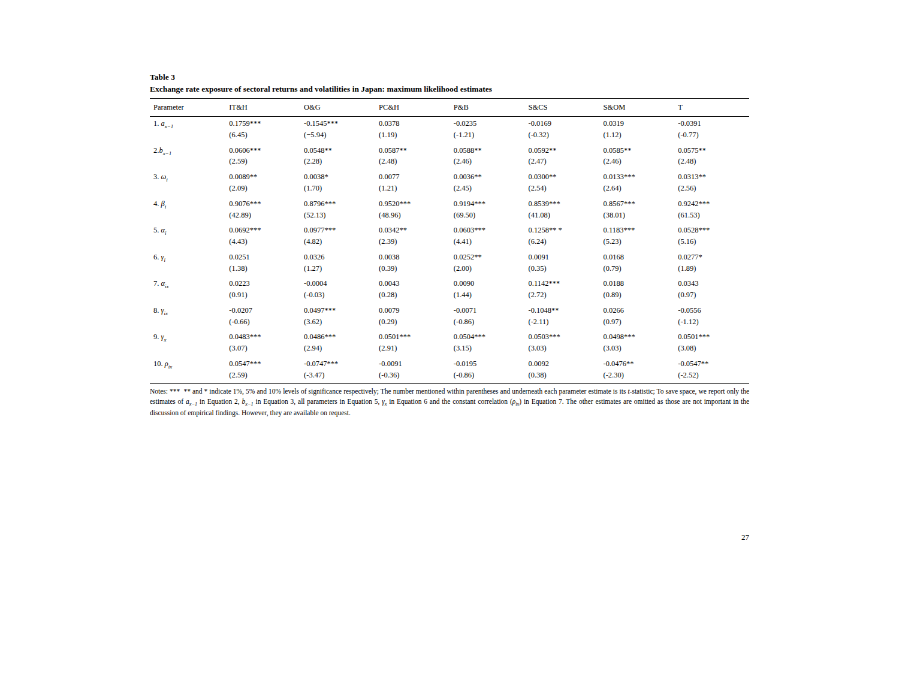Table 3
Exchange rate exposure of sectoral returns and volatilities in Japan: maximum likelihood estimates
| Parameter | IT&H | O&G | PC&H | P&B | S&CS | S&OM | T |
| --- | --- | --- | --- | --- | --- | --- | --- |
| 1. a x−1 | 0.1759*** | -0.1545*** | 0.0378 | -0.0235 | -0.0169 | 0.0319 | -0.0391 |
| | (6.45) | (−5.94) | (1.19) | (-1.21) | (-0.32) | (1.12) | (-0.77) |
| 2. b x−1 | 0.0606*** | 0.0548** | 0.0587** | 0.0588** | 0.0592** | 0.0585** | 0.0575** |
| | (2.59) | (2.28) | (2.48) | (2.46) | (2.47) | (2.46) | (2.48) |
| 3. ω i | 0.0089** | 0.0038* | 0.0077 | 0.0036** | 0.0300** | 0.0133*** | 0.0313** |
| | (2.09) | (1.70) | (1.21) | (2.45) | (2.54) | (2.64) | (2.56) |
| 4. β i | 0.9076*** | 0.8796*** | 0.9520*** | 0.9194*** | 0.8539*** | 0.8567*** | 0.9242*** |
| | (42.89) | (52.13) | (48.96) | (69.50) | (41.08) | (38.01) | (61.53) |
| 5. α i | 0.0692*** | 0.0977*** | 0.0342** | 0.0603*** | 0.1258** * | 0.1183*** | 0.0528*** |
| | (4.43) | (4.82) | (2.39) | (4.41) | (6.24) | (5.23) | (5.16) |
| 6. γ i | 0.0251 | 0.0326 | 0.0038 | 0.0252** | 0.0091 | 0.0168 | 0.0277* |
| | (1.38) | (1.27) | (0.39) | (2.00) | (0.35) | (0.79) | (1.89) |
| 7. α ix | 0.0223 | -0.0004 | 0.0043 | 0.0090 | 0.1142*** | 0.0188 | 0.0343 |
| | (0.91) | (-0.03) | (0.28) | (1.44) | (2.72) | (0.89) | (0.97) |
| 8. γ ix | -0.0207 | 0.0497*** | 0.0079 | -0.0071 | -0.1048** | 0.0266 | -0.0556 |
| | (-0.66) | (3.62) | (0.29) | (-0.86) | (-2.11) | (0.97) | (-1.12) |
| 9. γ x | 0.0483*** | 0.0486*** | 0.0501*** | 0.0504*** | 0.0503*** | 0.0498*** | 0.0501*** |
| | (3.07) | (2.94) | (2.91) | (3.15) | (3.03) | (3.03) | (3.08) |
| 10. ρ ix | 0.0547*** | -0.0747*** | -0.0091 | -0.0195 | 0.0092 | -0.0476** | -0.0547** |
| | (2.59) | (-3.47) | (-0.36) | (-0.86) | (0.38) | (-2.30) | (-2.52) |
Notes: *** ** and * indicate 1%, 5% and 10% levels of significance respectively; The number mentioned within parentheses and underneath each parameter estimate is its t-statistic; To save space, we report only the estimates of ax−1 in Equation 2, bx−1 in Equation 3, all parameters in Equation 5, γx in Equation 6 and the constant correlation (ρix) in Equation 7. The other estimates are omitted as those are not important in the discussion of empirical findings. However, they are available on request.
27